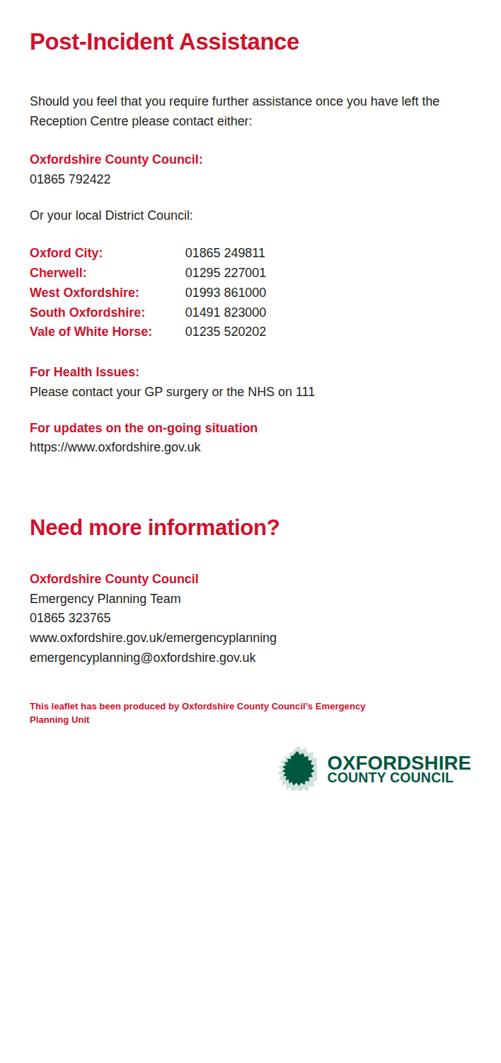Post-Incident Assistance
Should you feel that you require further assistance once you have left the Reception Centre please contact either:
Oxfordshire County Council:
01865 792422
Or your local District Council:
| Oxford City: | 01865 249811 |
| Cherwell: | 01295 227001 |
| West Oxfordshire: | 01993 861000 |
| South Oxfordshire: | 01491 823000 |
| Vale of White Horse: | 01235 520202 |
For Health Issues:
Please contact your GP surgery or the NHS on 111
For updates on the on-going situation
https://www.oxfordshire.gov.uk
Need more information?
Oxfordshire County Council
Emergency Planning Team
01865 323765
www.oxfordshire.gov.uk/emergencyplanning
emergencyplanning@oxfordshire.gov.uk
This leaflet has been produced by Oxfordshire County Council’s Emergency Planning Unit
OXFORDSHIRE COUNTY COUNCIL